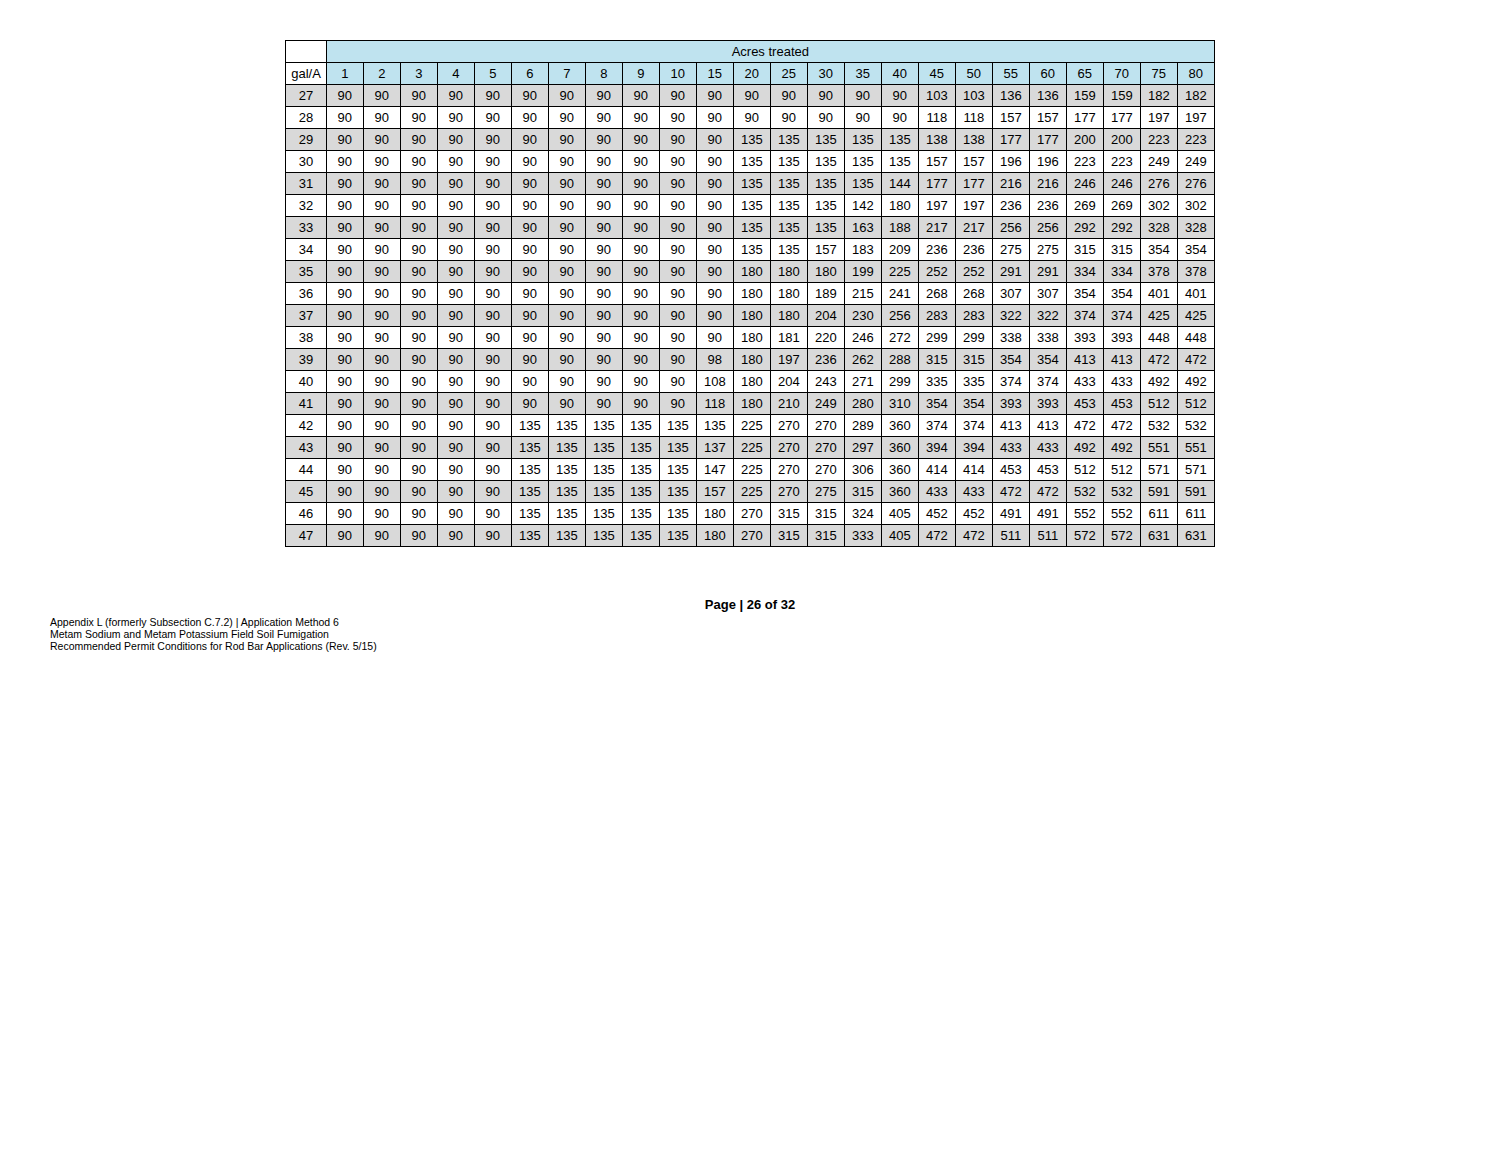| | Acres treated |
| gal/A | 1 | 2 | 3 | 4 | 5 | 6 | 7 | 8 | 9 | 10 | 15 | 20 | 25 | 30 | 35 | 40 | 45 | 50 | 55 | 60 | 65 | 70 | 75 | 80 |
| 27 | 90 | 90 | 90 | 90 | 90 | 90 | 90 | 90 | 90 | 90 | 90 | 90 | 90 | 90 | 90 | 90 | 103 | 103 | 136 | 136 | 159 | 159 | 182 | 182 |
| 28 | 90 | 90 | 90 | 90 | 90 | 90 | 90 | 90 | 90 | 90 | 90 | 90 | 90 | 90 | 90 | 90 | 118 | 118 | 157 | 157 | 177 | 177 | 197 | 197 |
| 29 | 90 | 90 | 90 | 90 | 90 | 90 | 90 | 90 | 90 | 90 | 90 | 135 | 135 | 135 | 135 | 135 | 138 | 138 | 177 | 177 | 200 | 200 | 223 | 223 |
| 30 | 90 | 90 | 90 | 90 | 90 | 90 | 90 | 90 | 90 | 90 | 90 | 135 | 135 | 135 | 135 | 135 | 157 | 157 | 196 | 196 | 223 | 223 | 249 | 249 |
| 31 | 90 | 90 | 90 | 90 | 90 | 90 | 90 | 90 | 90 | 90 | 90 | 135 | 135 | 135 | 135 | 144 | 177 | 177 | 216 | 216 | 246 | 246 | 276 | 276 |
| 32 | 90 | 90 | 90 | 90 | 90 | 90 | 90 | 90 | 90 | 90 | 90 | 135 | 135 | 135 | 142 | 180 | 197 | 197 | 236 | 236 | 269 | 269 | 302 | 302 |
| 33 | 90 | 90 | 90 | 90 | 90 | 90 | 90 | 90 | 90 | 90 | 90 | 135 | 135 | 135 | 163 | 188 | 217 | 217 | 256 | 256 | 292 | 292 | 328 | 328 |
| 34 | 90 | 90 | 90 | 90 | 90 | 90 | 90 | 90 | 90 | 90 | 90 | 135 | 135 | 157 | 183 | 209 | 236 | 236 | 275 | 275 | 315 | 315 | 354 | 354 |
| 35 | 90 | 90 | 90 | 90 | 90 | 90 | 90 | 90 | 90 | 90 | 90 | 180 | 180 | 180 | 199 | 225 | 252 | 252 | 291 | 291 | 334 | 334 | 378 | 378 |
| 36 | 90 | 90 | 90 | 90 | 90 | 90 | 90 | 90 | 90 | 90 | 90 | 180 | 180 | 189 | 215 | 241 | 268 | 268 | 307 | 307 | 354 | 354 | 401 | 401 |
| 37 | 90 | 90 | 90 | 90 | 90 | 90 | 90 | 90 | 90 | 90 | 90 | 180 | 180 | 204 | 230 | 256 | 283 | 283 | 322 | 322 | 374 | 374 | 425 | 425 |
| 38 | 90 | 90 | 90 | 90 | 90 | 90 | 90 | 90 | 90 | 90 | 90 | 180 | 181 | 220 | 246 | 272 | 299 | 299 | 338 | 338 | 393 | 393 | 448 | 448 |
| 39 | 90 | 90 | 90 | 90 | 90 | 90 | 90 | 90 | 90 | 90 | 98 | 180 | 197 | 236 | 262 | 288 | 315 | 315 | 354 | 354 | 413 | 413 | 472 | 472 |
| 40 | 90 | 90 | 90 | 90 | 90 | 90 | 90 | 90 | 90 | 90 | 108 | 180 | 204 | 243 | 271 | 299 | 335 | 335 | 374 | 374 | 433 | 433 | 492 | 492 |
| 41 | 90 | 90 | 90 | 90 | 90 | 90 | 90 | 90 | 90 | 90 | 118 | 180 | 210 | 249 | 280 | 310 | 354 | 354 | 393 | 393 | 453 | 453 | 512 | 512 |
| 42 | 90 | 90 | 90 | 90 | 90 | 135 | 135 | 135 | 135 | 135 | 135 | 225 | 270 | 270 | 289 | 360 | 374 | 374 | 413 | 413 | 472 | 472 | 532 | 532 |
| 43 | 90 | 90 | 90 | 90 | 90 | 135 | 135 | 135 | 135 | 135 | 137 | 225 | 270 | 270 | 297 | 360 | 394 | 394 | 433 | 433 | 492 | 492 | 551 | 551 |
| 44 | 90 | 90 | 90 | 90 | 90 | 135 | 135 | 135 | 135 | 135 | 147 | 225 | 270 | 270 | 306 | 360 | 414 | 414 | 453 | 453 | 512 | 512 | 571 | 571 |
| 45 | 90 | 90 | 90 | 90 | 90 | 135 | 135 | 135 | 135 | 135 | 157 | 225 | 270 | 275 | 315 | 360 | 433 | 433 | 472 | 472 | 532 | 532 | 591 | 591 |
| 46 | 90 | 90 | 90 | 90 | 90 | 135 | 135 | 135 | 135 | 135 | 180 | 270 | 315 | 315 | 324 | 405 | 452 | 452 | 491 | 491 | 552 | 552 | 611 | 611 |
| 47 | 90 | 90 | 90 | 90 | 90 | 135 | 135 | 135 | 135 | 135 | 180 | 270 | 315 | 315 | 333 | 405 | 472 | 472 | 511 | 511 | 572 | 572 | 631 | 631 |
Page | 26 of 32
Appendix L (formerly Subsection C.7.2) | Application Method 6
Metam Sodium and Metam Potassium Field Soil Fumigation
Recommended Permit Conditions for Rod Bar Applications (Rev. 5/15)